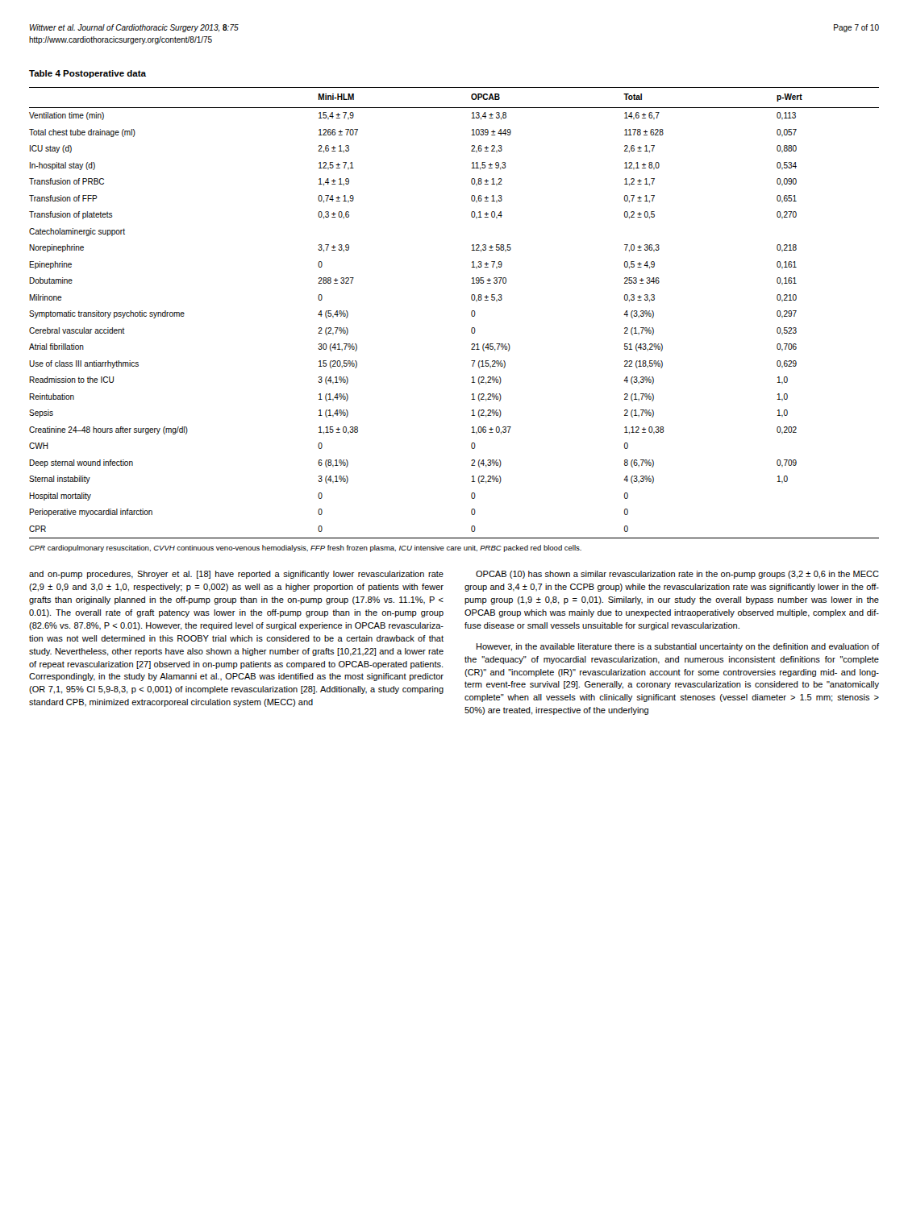Wittwer et al. Journal of Cardiothoracic Surgery 2013, 8:75
http://www.cardiothoracicsurgery.org/content/8/1/75
Page 7 of 10
Table 4 Postoperative data
| | Mini-HLM | OPCAB | Total | p-Wert |
| --- | --- | --- | --- | --- |
| Ventilation time (min) | 15,4 ± 7,9 | 13,4 ± 3,8 | 14,6 ± 6,7 | 0,113 |
| Total chest tube drainage (ml) | 1266 ± 707 | 1039 ± 449 | 1178 ± 628 | 0,057 |
| ICU stay (d) | 2,6 ± 1,3 | 2,6 ± 2,3 | 2,6 ± 1,7 | 0,880 |
| In-hospital stay (d) | 12,5 ± 7,1 | 11,5 ± 9,3 | 12,1 ± 8,0 | 0,534 |
| Transfusion of PRBC | 1,4 ± 1,9 | 0,8 ± 1,2 | 1,2 ± 1,7 | 0,090 |
| Transfusion of FFP | 0,74 ± 1,9 | 0,6 ± 1,3 | 0,7 ± 1,7 | 0,651 |
| Transfusion of platetets | 0,3 ± 0,6 | 0,1 ± 0,4 | 0,2 ± 0,5 | 0,270 |
| Catecholaminergic support | | | | |
| Norepinephrine | 3,7 ± 3,9 | 12,3 ± 58,5 | 7,0 ± 36,3 | 0,218 |
| Epinephrine | 0 | 1,3 ± 7,9 | 0,5 ± 4,9 | 0,161 |
| Dobutamine | 288 ± 327 | 195 ± 370 | 253 ± 346 | 0,161 |
| Milrinone | 0 | 0,8 ± 5,3 | 0,3 ± 3,3 | 0,210 |
| Symptomatic transitory psychotic syndrome | 4 (5,4%) | 0 | 4 (3,3%) | 0,297 |
| Cerebral vascular accident | 2 (2,7%) | 0 | 2 (1,7%) | 0,523 |
| Atrial fibrillation | 30 (41,7%) | 21 (45,7%) | 51 (43,2%) | 0,706 |
| Use of class III antiarrhythmics | 15 (20,5%) | 7 (15,2%) | 22 (18,5%) | 0,629 |
| Readmission to the ICU | 3 (4,1%) | 1 (2,2%) | 4 (3,3%) | 1,0 |
| Reintubation | 1 (1,4%) | 1 (2,2%) | 2 (1,7%) | 1,0 |
| Sepsis | 1 (1,4%) | 1 (2,2%) | 2 (1,7%) | 1,0 |
| Creatinine 24–48 hours after surgery (mg/dl) | 1,15 ± 0,38 | 1,06 ± 0,37 | 1,12 ± 0,38 | 0,202 |
| CWH | 0 | 0 | 0 | |
| Deep sternal wound infection | 6 (8,1%) | 2 (4,3%) | 8 (6,7%) | 0,709 |
| Sternal instability | 3 (4,1%) | 1 (2,2%) | 4 (3,3%) | 1,0 |
| Hospital mortality | 0 | 0 | 0 | |
| Perioperative myocardial infarction | 0 | 0 | 0 | |
| CPR | 0 | 0 | 0 | |
CPR cardiopulmonary resuscitation, CVVH continuous veno-venous hemodialysis, FFP fresh frozen plasma, ICU intensive care unit, PRBC packed red blood cells.
and on-pump procedures, Shroyer et al. [18] have reported a significantly lower revascularization rate (2,9 ± 0,9 and 3,0 ± 1,0, respectively; p = 0,002) as well as a higher proportion of patients with fewer grafts than originally planned in the off-pump group than in the on-pump group (17.8% vs. 11.1%, P < 0.01). The overall rate of graft patency was lower in the off-pump group than in the on-pump group (82.6% vs. 87.8%, P < 0.01). However, the required level of surgical experience in OPCAB revascularization was not well determined in this ROOBY trial which is considered to be a certain drawback of that study. Nevertheless, other reports have also shown a higher number of grafts [10,21,22] and a lower rate of repeat revascularization [27] observed in on-pump patients as compared to OPCAB-operated patients. Correspondingly, in the study by Alamanni et al., OPCAB was identified as the most significant predictor (OR 7,1, 95% CI 5,9-8,3, p < 0,001) of incomplete revascularization [28]. Additionally, a study comparing standard CPB, minimized extracorporeal circulation system (MECC) and
OPCAB (10) has shown a similar revascularization rate in the on-pump groups (3,2 ± 0,6 in the MECC group and 3,4 ± 0,7 in the CCPB group) while the revascularization rate was significantly lower in the off-pump group (1,9 ± 0,8, p = 0,01). Similarly, in our study the overall bypass number was lower in the OPCAB group which was mainly due to unexpected intraoperatively observed multiple, complex and diffuse disease or small vessels unsuitable for surgical revascularization.
However, in the available literature there is a substantial uncertainty on the definition and evaluation of the "adequacy" of myocardial revascularization, and numerous inconsistent definitions for "complete (CR)" and "incomplete (IR)" revascularization account for some controversies regarding mid- and long-term event-free survival [29]. Generally, a coronary revascularization is considered to be "anatomically complete" when all vessels with clinically significant stenoses (vessel diameter > 1.5 mm; stenosis > 50%) are treated, irrespective of the underlying